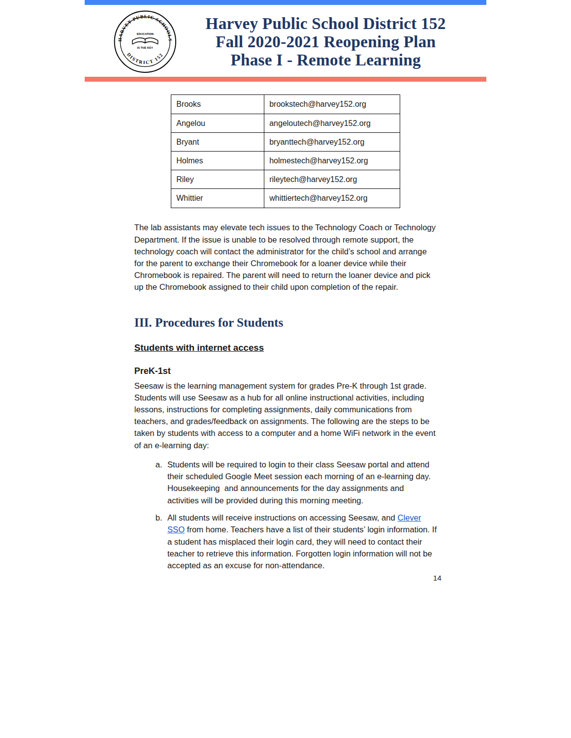HARVEY PUBLIC SCHOOLS DISTRICT 152 EDUCATION IS THE KEY
Harvey Public School District 152 Fall 2020-2021 Reopening Plan Phase I - Remote Learning
| Brooks | brookstech@harvey152.org |
| Angelou | angeloutech@harvey152.org |
| Bryant | bryanttech@harvey152.org |
| Holmes | holmestech@harvey152.org |
| Riley | rileytech@harvey152.org |
| Whittier | whittiertech@harvey152.org |
The lab assistants may elevate tech issues to the Technology Coach or Technology Department. If the issue is unable to be resolved through remote support, the technology coach will contact the administrator for the child’s school and arrange for the parent to exchange their Chromebook for a loaner device while their Chromebook is repaired. The parent will need to return the loaner device and pick up the Chromebook assigned to their child upon completion of the repair.
III. Procedures for Students
Students with internet access
PreK-1st
Seesaw is the learning management system for grades Pre-K through 1st grade. Students will use Seesaw as a hub for all online instructional activities, including lessons, instructions for completing assignments, daily communications from teachers, and grades/feedback on assignments. The following are the steps to be taken by students with access to a computer and a home WiFi network in the event of an e-learning day:
Students will be required to login to their class Seesaw portal and attend their scheduled Google Meet session each morning of an e-learning day. Housekeeping and announcements for the day assignments and activities will be provided during this morning meeting.
All students will receive instructions on accessing Seesaw, and Clever SSO from home. Teachers have a list of their students’ login information. If a student has misplaced their login card, they will need to contact their teacher to retrieve this information. Forgotten login information will not be accepted as an excuse for non-attendance.
14